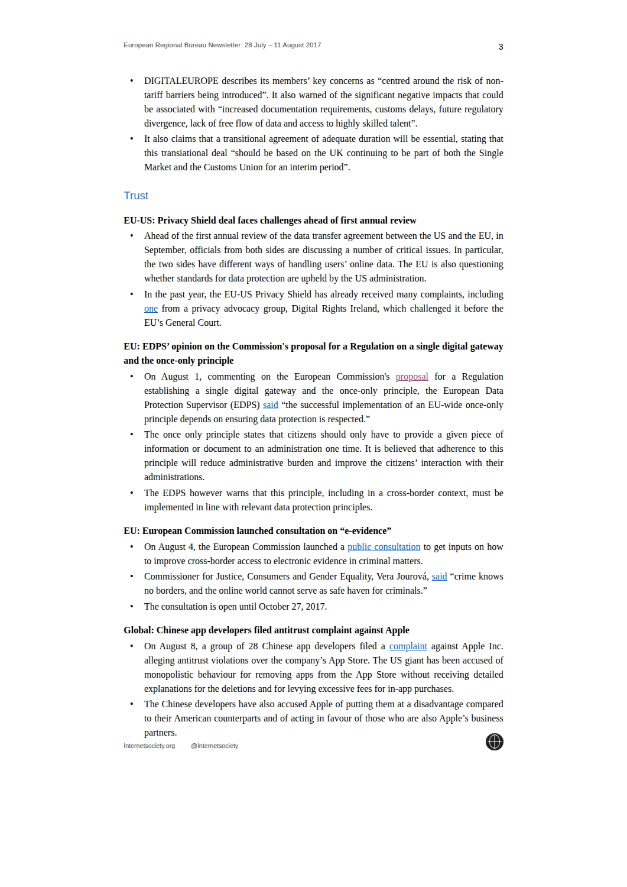European Regional Bureau Newsletter: 28 July – 11 August 2017
3
DIGITALEUROPE describes its members’ key concerns as “centred around the risk of non-tariff barriers being introduced”. It also warned of the significant negative impacts that could be associated with “increased documentation requirements, customs delays, future regulatory divergence, lack of free flow of data and access to highly skilled talent”.
It also claims that a transitional agreement of adequate duration will be essential, stating that this transiational deal “should be based on the UK continuing to be part of both the Single Market and the Customs Union for an interim period”.
Trust
EU-US: Privacy Shield deal faces challenges ahead of first annual review
Ahead of the first annual review of the data transfer agreement between the US and the EU, in September, officials from both sides are discussing a number of critical issues. In particular, the two sides have different ways of handling users’ online data. The EU is also questioning whether standards for data protection are upheld by the US administration.
In the past year, the EU-US Privacy Shield has already received many complaints, including one from a privacy advocacy group, Digital Rights Ireland, which challenged it before the EU’s General Court.
EU: EDPS’ opinion on the Commission's proposal for a Regulation on a single digital gateway and the once-only principle
On August 1, commenting on the European Commission's proposal for a Regulation establishing a single digital gateway and the once-only principle, the European Data Protection Supervisor (EDPS) said “the successful implementation of an EU-wide once-only principle depends on ensuring data protection is respected.”
The once only principle states that citizens should only have to provide a given piece of information or document to an administration one time. It is believed that adherence to this principle will reduce administrative burden and improve the citizens’ interaction with their administrations.
The EDPS however warns that this principle, including in a cross-border context, must be implemented in line with relevant data protection principles.
EU: European Commission launched consultation on “e-evidence”
On August 4, the European Commission launched a public consultation to get inputs on how to improve cross-border access to electronic evidence in criminal matters.
Commissioner for Justice, Consumers and Gender Equality, Vera Jourová, said “crime knows no borders, and the online world cannot serve as safe haven for criminals.”
The consultation is open until October 27, 2017.
Global: Chinese app developers filed antitrust complaint against Apple
On August 8, a group of 28 Chinese app developers filed a complaint against Apple Inc. alleging antitrust violations over the company’s App Store. The US giant has been accused of monopolistic behaviour for removing apps from the App Store without receiving detailed explanations for the deletions and for levying excessive fees for in-app purchases.
The Chinese developers have also accused Apple of putting them at a disadvantage compared to their American counterparts and of acting in favour of those who are also Apple’s business partners.
Internetsociety.org @Internetsociety